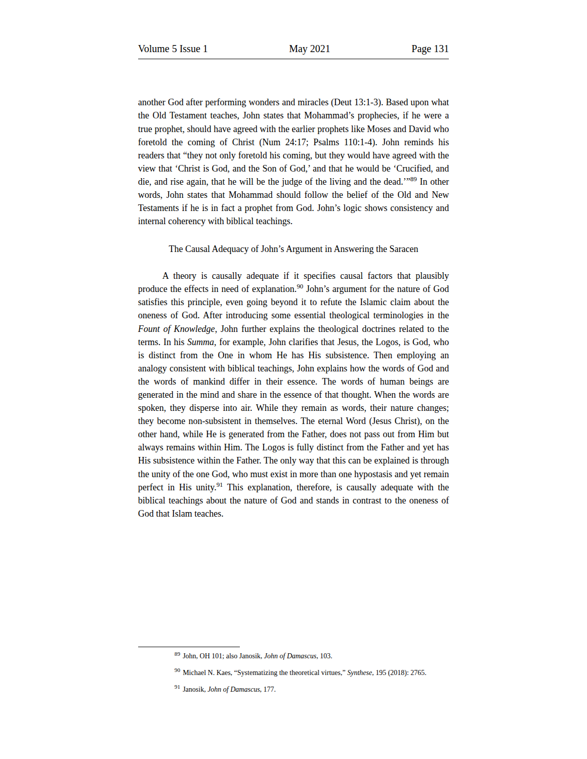Volume 5 Issue 1 May 2021 Page 131
another God after performing wonders and miracles (Deut 13:1-3). Based upon what the Old Testament teaches, John states that Mohammad’s prophecies, if he were a true prophet, should have agreed with the earlier prophets like Moses and David who foretold the coming of Christ (Num 24:17; Psalms 110:1-4). John reminds his readers that “they not only foretold his coming, but they would have agreed with the view that ‘Christ is God, and the Son of God,’ and that he would be ‘Crucified, and die, and rise again, that he will be the judge of the living and the dead.’”89 In other words, John states that Mohammad should follow the belief of the Old and New Testaments if he is in fact a prophet from God. John’s logic shows consistency and internal coherency with biblical teachings.
The Causal Adequacy of John’s Argument in Answering the Saracen
A theory is causally adequate if it specifies causal factors that plausibly produce the effects in need of explanation.90 John’s argument for the nature of God satisfies this principle, even going beyond it to refute the Islamic claim about the oneness of God. After introducing some essential theological terminologies in the Fount of Knowledge, John further explains the theological doctrines related to the terms. In his Summa, for example, John clarifies that Jesus, the Logos, is God, who is distinct from the One in whom He has His subsistence. Then employing an analogy consistent with biblical teachings, John explains how the words of God and the words of mankind differ in their essence. The words of human beings are generated in the mind and share in the essence of that thought. When the words are spoken, they disperse into air. While they remain as words, their nature changes; they become non-subsistent in themselves. The eternal Word (Jesus Christ), on the other hand, while He is generated from the Father, does not pass out from Him but always remains within Him. The Logos is fully distinct from the Father and yet has His subsistence within the Father. The only way that this can be explained is through the unity of the one God, who must exist in more than one hypostasis and yet remain perfect in His unity.91 This explanation, therefore, is causally adequate with the biblical teachings about the nature of God and stands in contrast to the oneness of God that Islam teaches.
89 John, OH 101; also Janosik, John of Damascus, 103.
90 Michael N. Kaes, “Systematizing the theoretical virtues,” Synthese, 195 (2018): 2765.
91 Janosik, John of Damascus, 177.